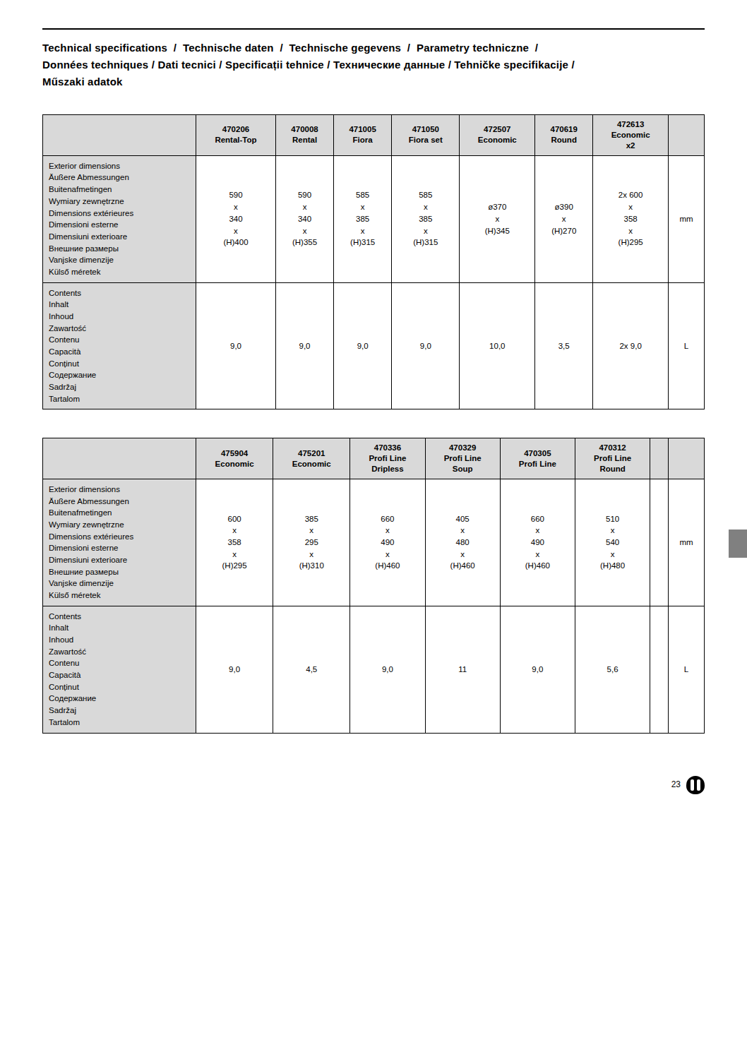Technical specifications / Technische daten / Technische gegevens / Parametry techniczne /
Données techniques / Dati tecnici / Specificații tehnice / Технические данные / Tehničke specifikacije /
Műszaki adatok
| | 470206 Rental-Top | 470008 Rental | 471005 Fiora | 471050 Fiora set | 472507 Economic | 470619 Round | 472613 Economic x2 | |
| --- | --- | --- | --- | --- | --- | --- | --- | --- |
| Exterior dimensions Äußere Abmessungen Buitenafmetingen Wymiary zewnętrzne Dimensions extérieures Dimensioni esterne Dimensiuni exterioare Внешние размеры Vanjske dimenzije Külső méretek | 590 x 340 x (H)400 | 590 x 340 x (H)355 | 585 x 385 x (H)315 | 585 x 385 x (H)315 | ø370 x (H)345 | ø390 x (H)270 | 2x 600 x 358 x (H)295 | mm |
| Contents Inhalt Inhoud Zawartość Contenu Capacità Conținut Содержание Sadržaj Tartalom | 9,0 | 9,0 | 9,0 | 9,0 | 10,0 | 3,5 | 2x 9,0 | L |
| | 475904 Economic | 475201 Economic | 470336 Profi Line Dripless | 470329 Profi Line Soup | 470305 Profi Line | 470312 Profi Line Round | | |
| --- | --- | --- | --- | --- | --- | --- | --- | --- |
| Exterior dimensions Äußere Abmessungen Buitenafmetingen Wymiary zewnętrzne Dimensions extérieures Dimensioni esterne Dimensiuni exterioare Внешние размеры Vanjske dimenzije Külső méretek | 600 x 358 x (H)295 | 385 x 295 x (H)310 | 660 x 490 x (H)460 | 405 x 480 x (H)460 | 660 x 490 x (H)460 | 510 x 540 x (H)480 | | mm |
| Contents Inhalt Inhoud Zawartość Contenu Capacità Conținut Содержание Sadržaj Tartalom | 9,0 | 4,5 | 9,0 | 11 | 9,0 | 5,6 | | L |
23